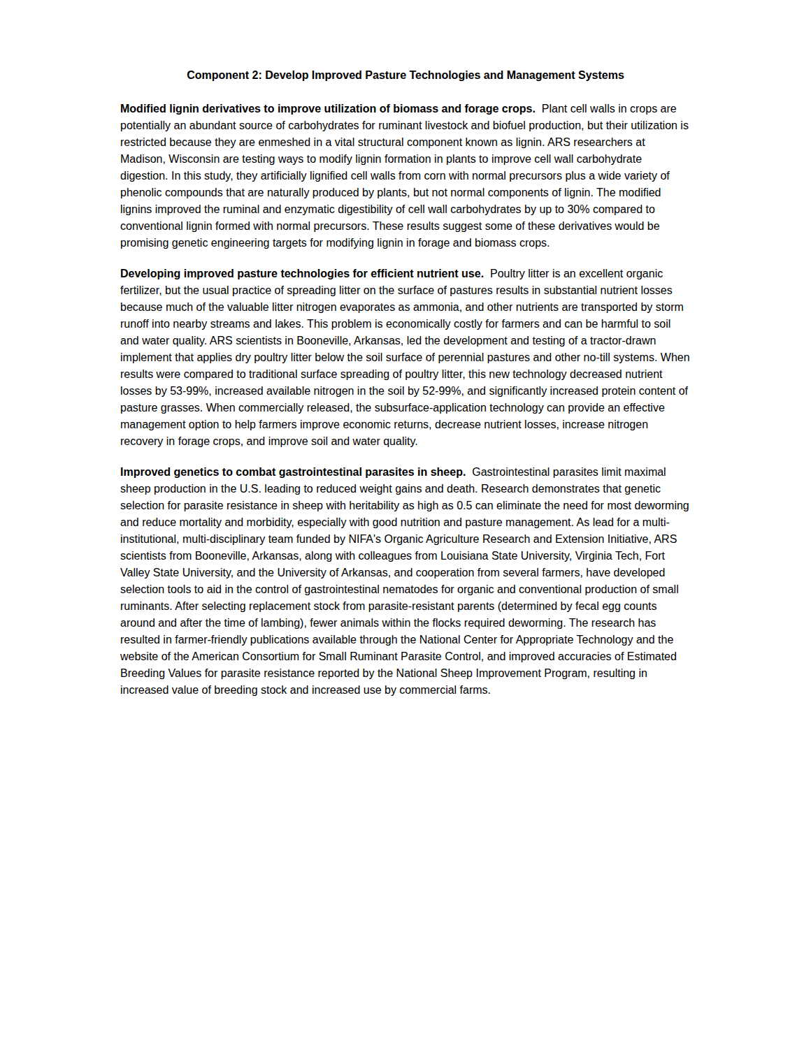Component 2: Develop Improved Pasture Technologies and Management Systems
Modified lignin derivatives to improve utilization of biomass and forage crops. Plant cell walls in crops are potentially an abundant source of carbohydrates for ruminant livestock and biofuel production, but their utilization is restricted because they are enmeshed in a vital structural component known as lignin. ARS researchers at Madison, Wisconsin are testing ways to modify lignin formation in plants to improve cell wall carbohydrate digestion. In this study, they artificially lignified cell walls from corn with normal precursors plus a wide variety of phenolic compounds that are naturally produced by plants, but not normal components of lignin. The modified lignins improved the ruminal and enzymatic digestibility of cell wall carbohydrates by up to 30% compared to conventional lignin formed with normal precursors. These results suggest some of these derivatives would be promising genetic engineering targets for modifying lignin in forage and biomass crops.
Developing improved pasture technologies for efficient nutrient use. Poultry litter is an excellent organic fertilizer, but the usual practice of spreading litter on the surface of pastures results in substantial nutrient losses because much of the valuable litter nitrogen evaporates as ammonia, and other nutrients are transported by storm runoff into nearby streams and lakes. This problem is economically costly for farmers and can be harmful to soil and water quality. ARS scientists in Booneville, Arkansas, led the development and testing of a tractor-drawn implement that applies dry poultry litter below the soil surface of perennial pastures and other no-till systems. When results were compared to traditional surface spreading of poultry litter, this new technology decreased nutrient losses by 53-99%, increased available nitrogen in the soil by 52-99%, and significantly increased protein content of pasture grasses. When commercially released, the subsurface-application technology can provide an effective management option to help farmers improve economic returns, decrease nutrient losses, increase nitrogen recovery in forage crops, and improve soil and water quality.
Improved genetics to combat gastrointestinal parasites in sheep. Gastrointestinal parasites limit maximal sheep production in the U.S. leading to reduced weight gains and death. Research demonstrates that genetic selection for parasite resistance in sheep with heritability as high as 0.5 can eliminate the need for most deworming and reduce mortality and morbidity, especially with good nutrition and pasture management. As lead for a multi-institutional, multi-disciplinary team funded by NIFA's Organic Agriculture Research and Extension Initiative, ARS scientists from Booneville, Arkansas, along with colleagues from Louisiana State University, Virginia Tech, Fort Valley State University, and the University of Arkansas, and cooperation from several farmers, have developed selection tools to aid in the control of gastrointestinal nematodes for organic and conventional production of small ruminants. After selecting replacement stock from parasite-resistant parents (determined by fecal egg counts around and after the time of lambing), fewer animals within the flocks required deworming. The research has resulted in farmer-friendly publications available through the National Center for Appropriate Technology and the website of the American Consortium for Small Ruminant Parasite Control, and improved accuracies of Estimated Breeding Values for parasite resistance reported by the National Sheep Improvement Program, resulting in increased value of breeding stock and increased use by commercial farms.